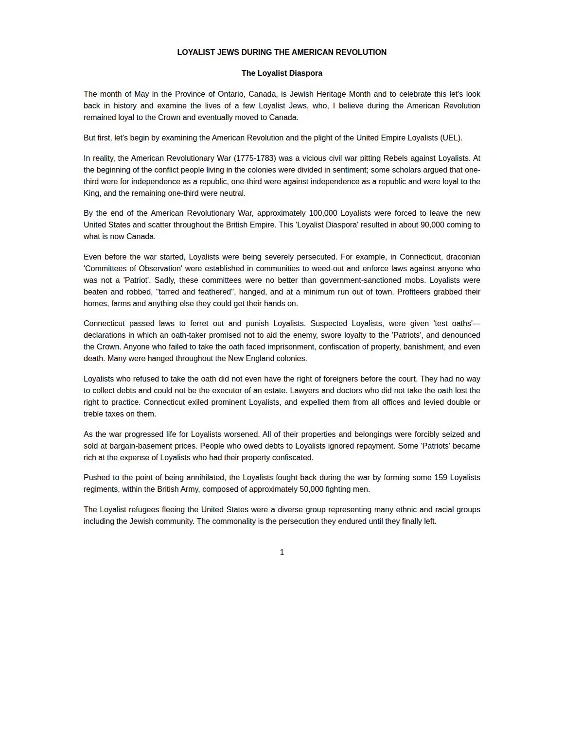Loyalist Jews During the American Revolution
The Loyalist Diaspora
The month of May in the Province of Ontario, Canada, is Jewish Heritage Month and to celebrate this let's look back in history and examine the lives of a few Loyalist Jews, who, I believe during the American Revolution remained loyal to the Crown and eventually moved to Canada.
But first, let's begin by examining the American Revolution and the plight of the United Empire Loyalists (UEL).
In reality, the American Revolutionary War (1775-1783) was a vicious civil war pitting Rebels against Loyalists. At the beginning of the conflict people living in the colonies were divided in sentiment; some scholars argued that one-third were for independence as a republic, one-third were against independence as a republic and were loyal to the King, and the remaining one-third were neutral.
By the end of the American Revolutionary War, approximately 100,000 Loyalists were forced to leave the new United States and scatter throughout the British Empire. This 'Loyalist Diaspora' resulted in about 90,000 coming to what is now Canada.
Even before the war started, Loyalists were being severely persecuted. For example, in Connecticut, draconian 'Committees of Observation' were established in communities to weed-out and enforce laws against anyone who was not a 'Patriot'. Sadly, these committees were no better than government-sanctioned mobs. Loyalists were beaten and robbed, "tarred and feathered", hanged, and at a minimum run out of town. Profiteers grabbed their homes, farms and anything else they could get their hands on.
Connecticut passed laws to ferret out and punish Loyalists. Suspected Loyalists, were given 'test oaths'— declarations in which an oath-taker promised not to aid the enemy, swore loyalty to the 'Patriots', and denounced the Crown. Anyone who failed to take the oath faced imprisonment, confiscation of property, banishment, and even death. Many were hanged throughout the New England colonies.
Loyalists who refused to take the oath did not even have the right of foreigners before the court. They had no way to collect debts and could not be the executor of an estate. Lawyers and doctors who did not take the oath lost the right to practice. Connecticut exiled prominent Loyalists, and expelled them from all offices and levied double or treble taxes on them.
As the war progressed life for Loyalists worsened. All of their properties and belongings were forcibly seized and sold at bargain-basement prices. People who owed debts to Loyalists ignored repayment. Some 'Patriots' became rich at the expense of Loyalists who had their property confiscated.
Pushed to the point of being annihilated, the Loyalists fought back during the war by forming some 159 Loyalists regiments, within the British Army, composed of approximately 50,000 fighting men.
The Loyalist refugees fleeing the United States were a diverse group representing many ethnic and racial groups including the Jewish community. The commonality is the persecution they endured until they finally left.
1